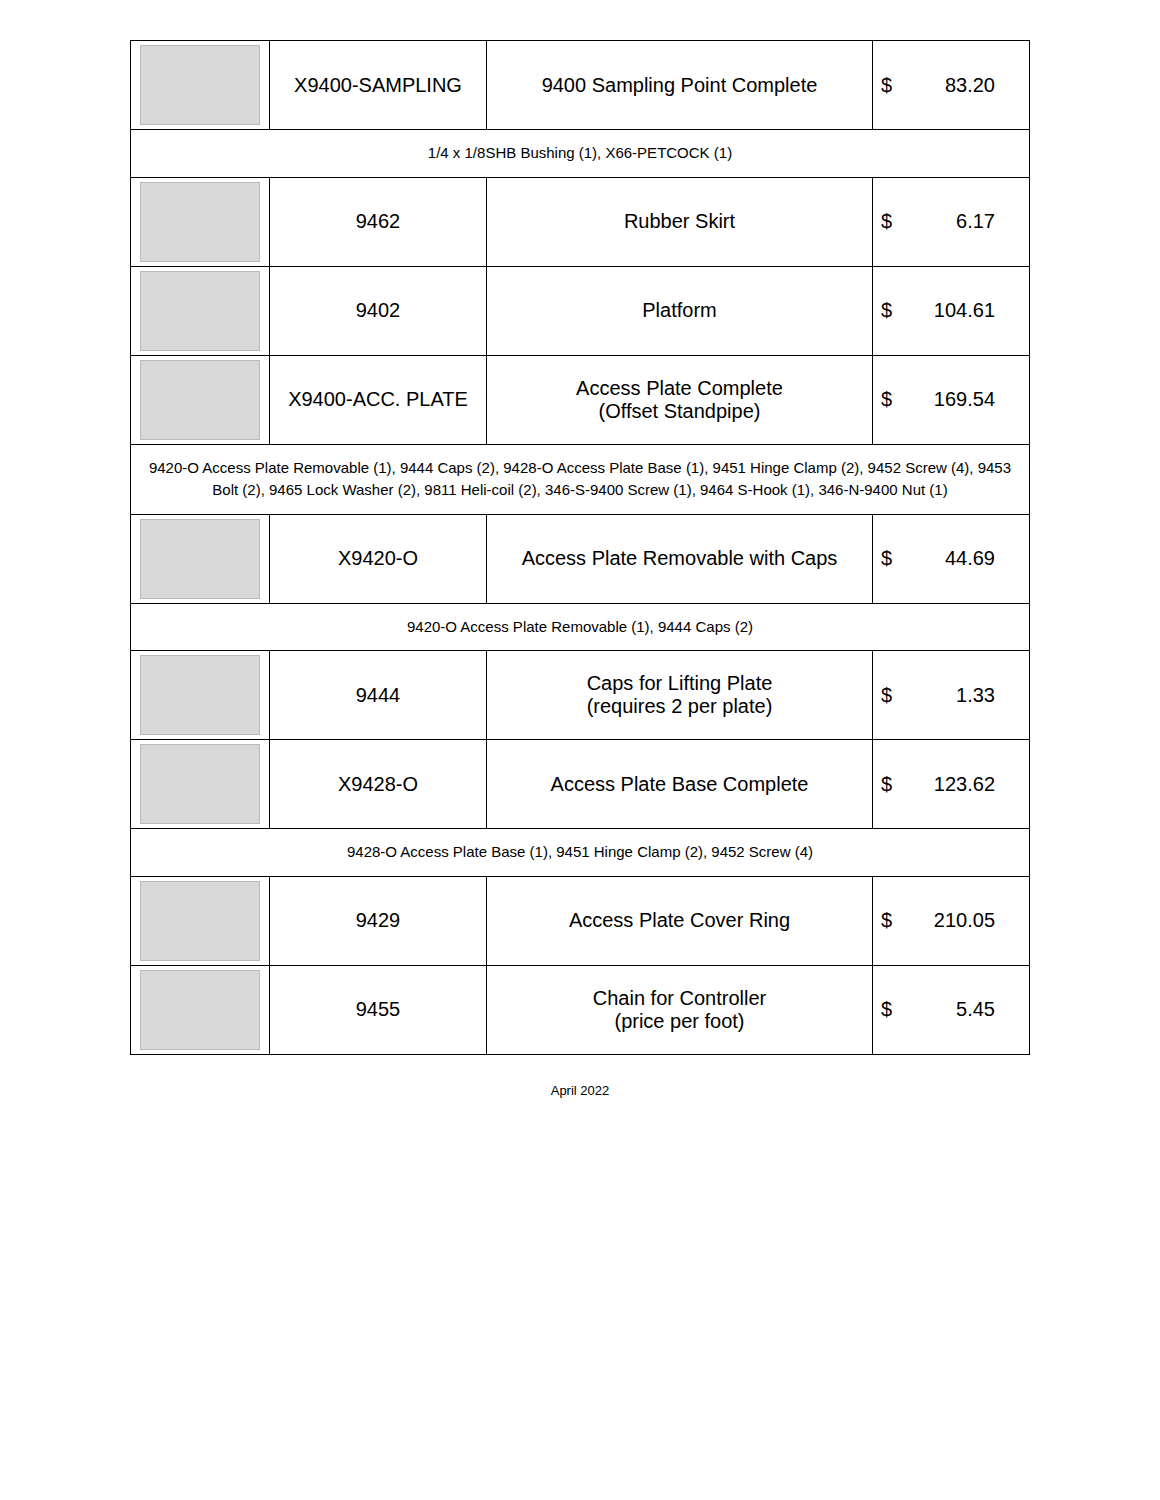| | X9400-SAMPLING | 9400 Sampling Point Complete | $ 83.20 |
| 1/4 x 1/8SHB Bushing (1), X66-PETCOCK (1) |
| | 9462 | Rubber Skirt | $ 6.17 |
| | 9402 | Platform | $ 104.61 |
| | X9400-ACC. PLATE | Access Plate Complete (Offset Standpipe) | $ 169.54 |
| 9420-O Access Plate Removable (1), 9444 Caps (2), 9428-O Access Plate Base (1), 9451 Hinge Clamp (2), 9452 Screw (4), 9453 Bolt (2), 9465 Lock Washer (2), 9811 Heli-coil (2), 346-S-9400 Screw (1), 9464 S-Hook (1), 346-N-9400 Nut (1) |
| | X9420-O | Access Plate Removable with Caps | $ 44.69 |
| 9420-O Access Plate Removable (1), 9444 Caps (2) |
| | 9444 | Caps for Lifting Plate (requires 2 per plate) | $ 1.33 |
| | X9428-O | Access Plate Base Complete | $ 123.62 |
| 9428-O Access Plate Base (1), 9451 Hinge Clamp (2), 9452 Screw (4) |
| | 9429 | Access Plate Cover Ring | $ 210.05 |
| | 9455 | Chain for Controller (price per foot) | $ 5.45 |
April 2022